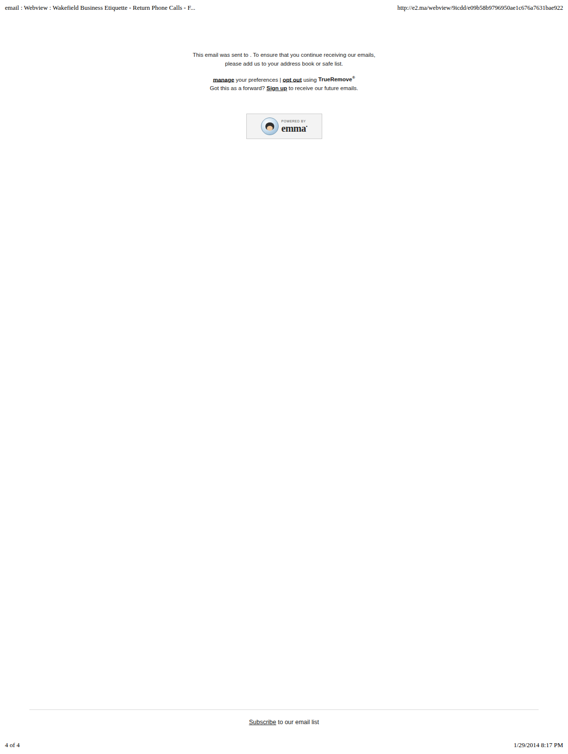email : Webview : Wakefield Business Etiquette - Return Phone Calls - F...
http://e2.ma/webview/9icdd/e09b58b9796950ae1c676a7631bae922
This email was sent to . To ensure that you continue receiving our emails,
please add us to your address book or safe list.
manage your preferences | opt out using TrueRemove®
Got this as a forward? Sign up to receive our future emails.
Powered by
emma•
Subscribe to our email list
4 of 4
1/29/2014 8:17 PM